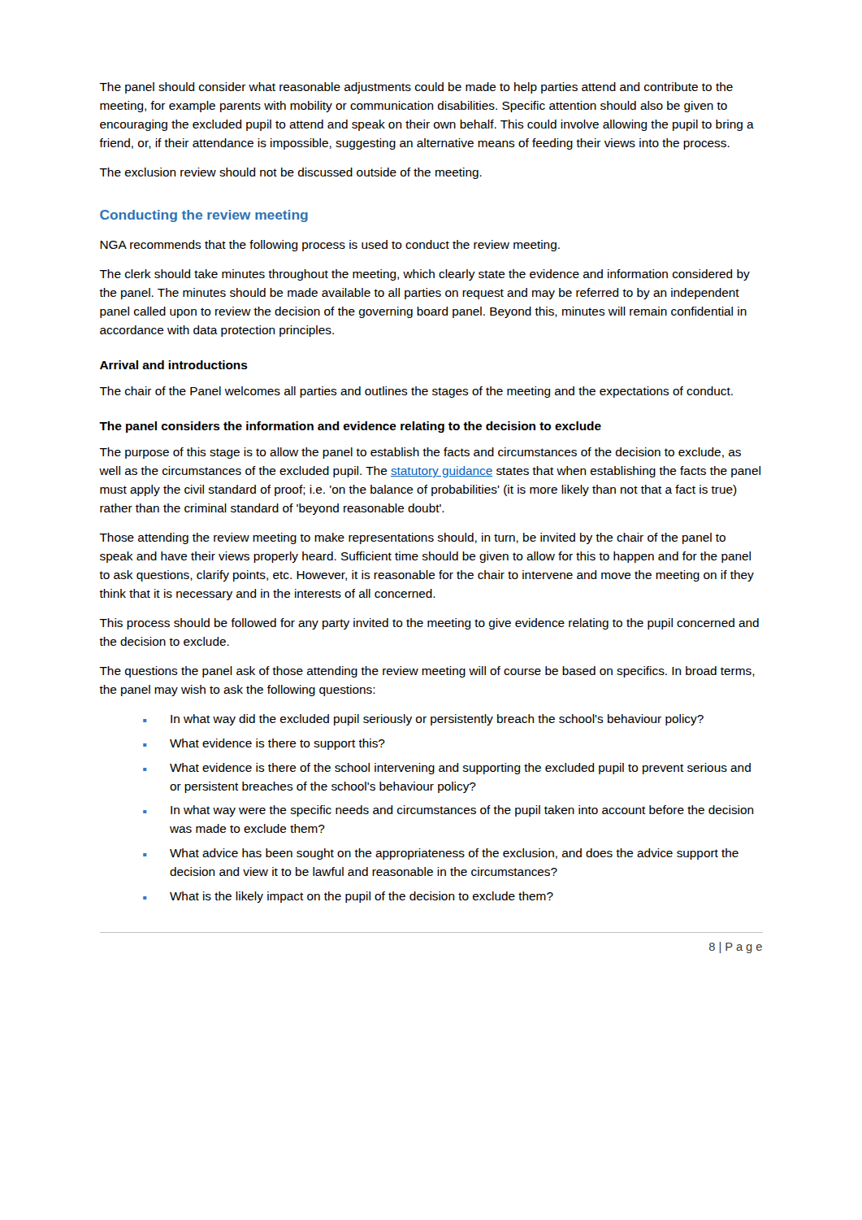The panel should consider what reasonable adjustments could be made to help parties attend and contribute to the meeting, for example parents with mobility or communication disabilities. Specific attention should also be given to encouraging the excluded pupil to attend and speak on their own behalf. This could involve allowing the pupil to bring a friend, or, if their attendance is impossible, suggesting an alternative means of feeding their views into the process.
The exclusion review should not be discussed outside of the meeting.
Conducting the review meeting
NGA recommends that the following process is used to conduct the review meeting.
The clerk should take minutes throughout the meeting, which clearly state the evidence and information considered by the panel. The minutes should be made available to all parties on request and may be referred to by an independent panel called upon to review the decision of the governing board panel. Beyond this, minutes will remain confidential in accordance with data protection principles.
Arrival and introductions
The chair of the Panel welcomes all parties and outlines the stages of the meeting and the expectations of conduct.
The panel considers the information and evidence relating to the decision to exclude
The purpose of this stage is to allow the panel to establish the facts and circumstances of the decision to exclude, as well as the circumstances of the excluded pupil. The statutory guidance states that when establishing the facts the panel must apply the civil standard of proof; i.e. 'on the balance of probabilities' (it is more likely than not that a fact is true) rather than the criminal standard of 'beyond reasonable doubt'.
Those attending the review meeting to make representations should, in turn, be invited by the chair of the panel to speak and have their views properly heard. Sufficient time should be given to allow for this to happen and for the panel to ask questions, clarify points, etc. However, it is reasonable for the chair to intervene and move the meeting on if they think that it is necessary and in the interests of all concerned.
This process should be followed for any party invited to the meeting to give evidence relating to the pupil concerned and the decision to exclude.
The questions the panel ask of those attending the review meeting will of course be based on specifics. In broad terms, the panel may wish to ask the following questions:
In what way did the excluded pupil seriously or persistently breach the school's behaviour policy?
What evidence is there to support this?
What evidence is there of the school intervening and supporting the excluded pupil to prevent serious and or persistent breaches of the school's behaviour policy?
In what way were the specific needs and circumstances of the pupil taken into account before the decision was made to exclude them?
What advice has been sought on the appropriateness of the exclusion, and does the advice support the decision and view it to be lawful and reasonable in the circumstances?
What is the likely impact on the pupil of the decision to exclude them?
8 | P a g e